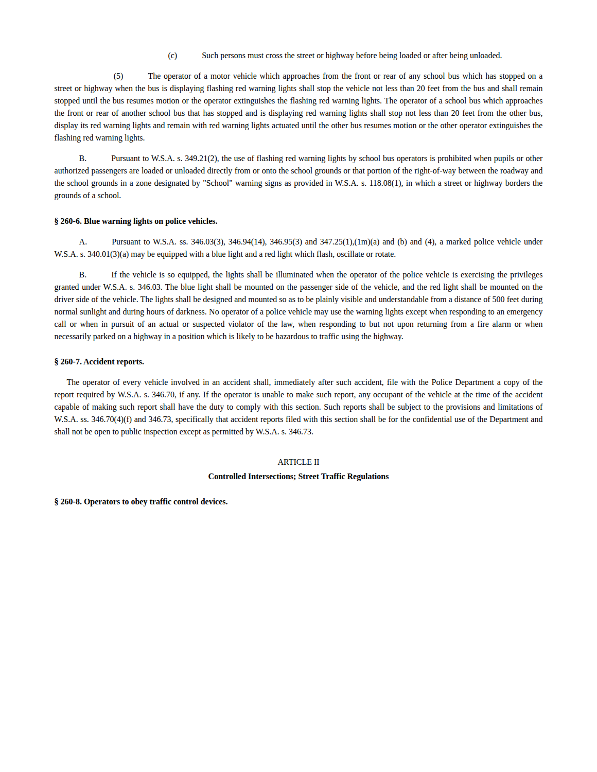(c) Such persons must cross the street or highway before being loaded or after being unloaded.
(5) The operator of a motor vehicle which approaches from the front or rear of any school bus which has stopped on a street or highway when the bus is displaying flashing red warning lights shall stop the vehicle not less than 20 feet from the bus and shall remain stopped until the bus resumes motion or the operator extinguishes the flashing red warning lights. The operator of a school bus which approaches the front or rear of another school bus that has stopped and is displaying red warning lights shall stop not less than 20 feet from the other bus, display its red warning lights and remain with red warning lights actuated until the other bus resumes motion or the other operator extinguishes the flashing red warning lights.
B. Pursuant to W.S.A. s. 349.21(2), the use of flashing red warning lights by school bus operators is prohibited when pupils or other authorized passengers are loaded or unloaded directly from or onto the school grounds or that portion of the right-of-way between the roadway and the school grounds in a zone designated by "School" warning signs as provided in W.S.A. s. 118.08(1), in which a street or highway borders the grounds of a school.
§ 260-6. Blue warning lights on police vehicles.
A. Pursuant to W.S.A. ss. 346.03(3), 346.94(14), 346.95(3) and 347.25(1),(1m)(a) and (b) and (4), a marked police vehicle under W.S.A. s. 340.01(3)(a) may be equipped with a blue light and a red light which flash, oscillate or rotate.
B. If the vehicle is so equipped, the lights shall be illuminated when the operator of the police vehicle is exercising the privileges granted under W.S.A. s. 346.03. The blue light shall be mounted on the passenger side of the vehicle, and the red light shall be mounted on the driver side of the vehicle. The lights shall be designed and mounted so as to be plainly visible and understandable from a distance of 500 feet during normal sunlight and during hours of darkness. No operator of a police vehicle may use the warning lights except when responding to an emergency call or when in pursuit of an actual or suspected violator of the law, when responding to but not upon returning from a fire alarm or when necessarily parked on a highway in a position which is likely to be hazardous to traffic using the highway.
§ 260-7. Accident reports.
The operator of every vehicle involved in an accident shall, immediately after such accident, file with the Police Department a copy of the report required by W.S.A. s. 346.70, if any. If the operator is unable to make such report, any occupant of the vehicle at the time of the accident capable of making such report shall have the duty to comply with this section. Such reports shall be subject to the provisions and limitations of W.S.A. ss. 346.70(4)(f) and 346.73, specifically that accident reports filed with this section shall be for the confidential use of the Department and shall not be open to public inspection except as permitted by W.S.A. s. 346.73.
ARTICLE II
Controlled Intersections; Street Traffic Regulations
§ 260-8. Operators to obey traffic control devices.